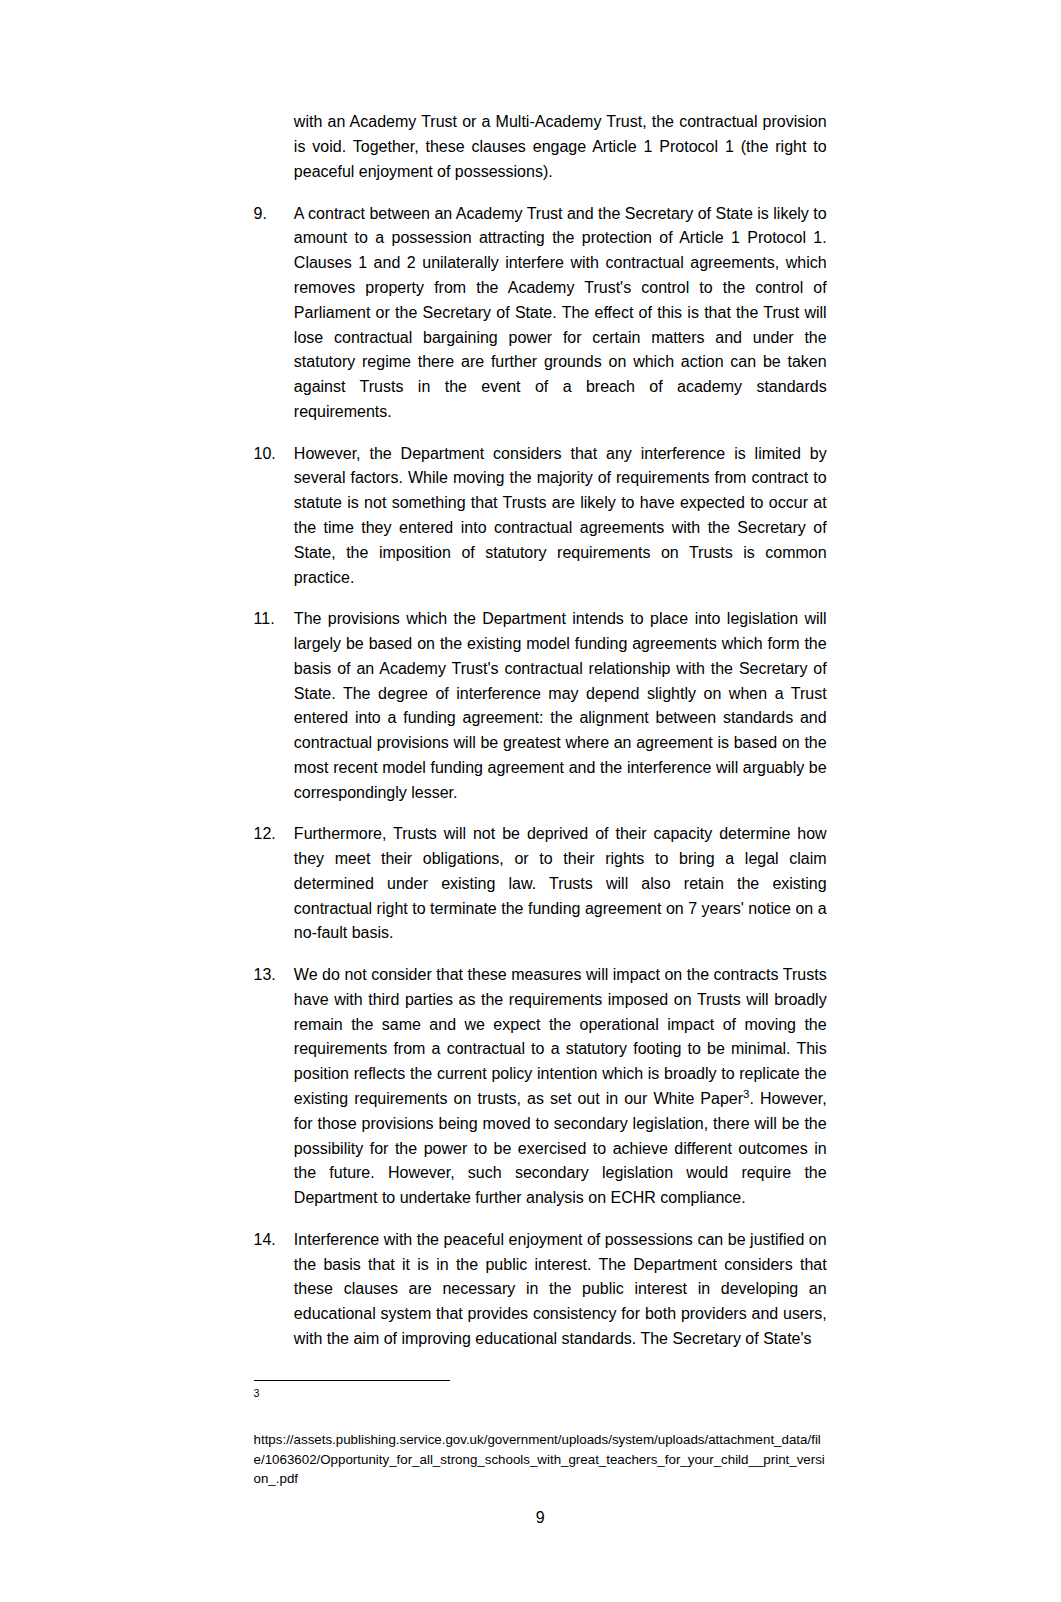with an Academy Trust or a Multi-Academy Trust, the contractual provision is void. Together, these clauses engage Article 1 Protocol 1 (the right to peaceful enjoyment of possessions).
A contract between an Academy Trust and the Secretary of State is likely to amount to a possession attracting the protection of Article 1 Protocol 1. Clauses 1 and 2 unilaterally interfere with contractual agreements, which removes property from the Academy Trust's control to the control of Parliament or the Secretary of State. The effect of this is that the Trust will lose contractual bargaining power for certain matters and under the statutory regime there are further grounds on which action can be taken against Trusts in the event of a breach of academy standards requirements.
However, the Department considers that any interference is limited by several factors. While moving the majority of requirements from contract to statute is not something that Trusts are likely to have expected to occur at the time they entered into contractual agreements with the Secretary of State, the imposition of statutory requirements on Trusts is common practice.
The provisions which the Department intends to place into legislation will largely be based on the existing model funding agreements which form the basis of an Academy Trust's contractual relationship with the Secretary of State. The degree of interference may depend slightly on when a Trust entered into a funding agreement: the alignment between standards and contractual provisions will be greatest where an agreement is based on the most recent model funding agreement and the interference will arguably be correspondingly lesser.
Furthermore, Trusts will not be deprived of their capacity determine how they meet their obligations, or to their rights to bring a legal claim determined under existing law. Trusts will also retain the existing contractual right to terminate the funding agreement on 7 years' notice on a no-fault basis.
We do not consider that these measures will impact on the contracts Trusts have with third parties as the requirements imposed on Trusts will broadly remain the same and we expect the operational impact of moving the requirements from a contractual to a statutory footing to be minimal. This position reflects the current policy intention which is broadly to replicate the existing requirements on trusts, as set out in our White Paper3. However, for those provisions being moved to secondary legislation, there will be the possibility for the power to be exercised to achieve different outcomes in the future. However, such secondary legislation would require the Department to undertake further analysis on ECHR compliance.
Interference with the peaceful enjoyment of possessions can be justified on the basis that it is in the public interest. The Department considers that these clauses are necessary in the public interest in developing an educational system that provides consistency for both providers and users, with the aim of improving educational standards. The Secretary of State's
3
https://assets.publishing.service.gov.uk/government/uploads/system/uploads/attachment_data/file/1063602/Opportunity_for_all_strong_schools_with_great_teachers_for_your_child__print_version_.pdf
9